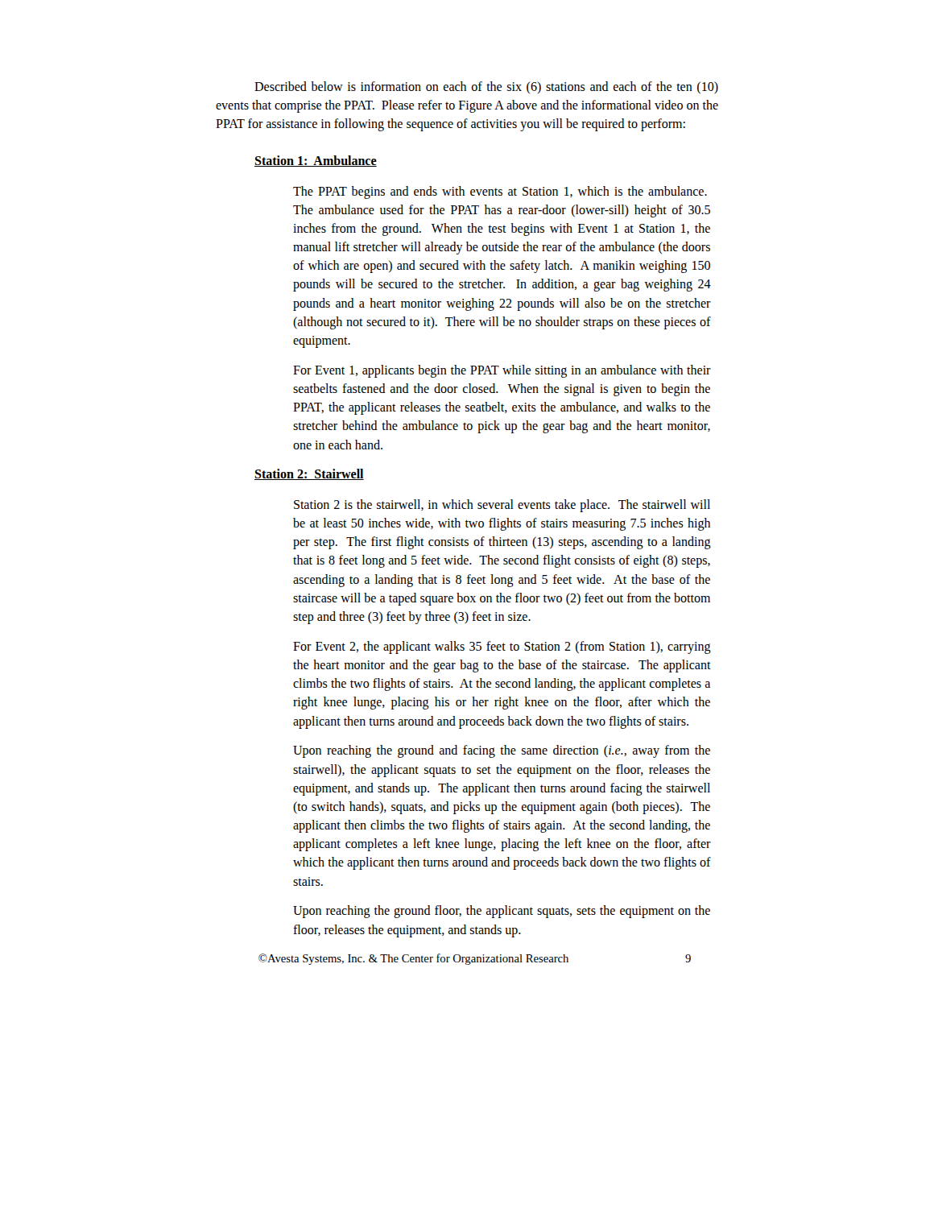Described below is information on each of the six (6) stations and each of the ten (10) events that comprise the PPAT. Please refer to Figure A above and the informational video on the PPAT for assistance in following the sequence of activities you will be required to perform:
Station 1: Ambulance
The PPAT begins and ends with events at Station 1, which is the ambulance. The ambulance used for the PPAT has a rear-door (lower-sill) height of 30.5 inches from the ground. When the test begins with Event 1 at Station 1, the manual lift stretcher will already be outside the rear of the ambulance (the doors of which are open) and secured with the safety latch. A manikin weighing 150 pounds will be secured to the stretcher. In addition, a gear bag weighing 24 pounds and a heart monitor weighing 22 pounds will also be on the stretcher (although not secured to it). There will be no shoulder straps on these pieces of equipment.
For Event 1, applicants begin the PPAT while sitting in an ambulance with their seatbelts fastened and the door closed. When the signal is given to begin the PPAT, the applicant releases the seatbelt, exits the ambulance, and walks to the stretcher behind the ambulance to pick up the gear bag and the heart monitor, one in each hand.
Station 2: Stairwell
Station 2 is the stairwell, in which several events take place. The stairwell will be at least 50 inches wide, with two flights of stairs measuring 7.5 inches high per step. The first flight consists of thirteen (13) steps, ascending to a landing that is 8 feet long and 5 feet wide. The second flight consists of eight (8) steps, ascending to a landing that is 8 feet long and 5 feet wide. At the base of the staircase will be a taped square box on the floor two (2) feet out from the bottom step and three (3) feet by three (3) feet in size.
For Event 2, the applicant walks 35 feet to Station 2 (from Station 1), carrying the heart monitor and the gear bag to the base of the staircase. The applicant climbs the two flights of stairs. At the second landing, the applicant completes a right knee lunge, placing his or her right knee on the floor, after which the applicant then turns around and proceeds back down the two flights of stairs.
Upon reaching the ground and facing the same direction (i.e., away from the stairwell), the applicant squats to set the equipment on the floor, releases the equipment, and stands up. The applicant then turns around facing the stairwell (to switch hands), squats, and picks up the equipment again (both pieces). The applicant then climbs the two flights of stairs again. At the second landing, the applicant completes a left knee lunge, placing the left knee on the floor, after which the applicant then turns around and proceeds back down the two flights of stairs.
Upon reaching the ground floor, the applicant squats, sets the equipment on the floor, releases the equipment, and stands up.
©Avesta Systems, Inc. & The Center for Organizational Research 9